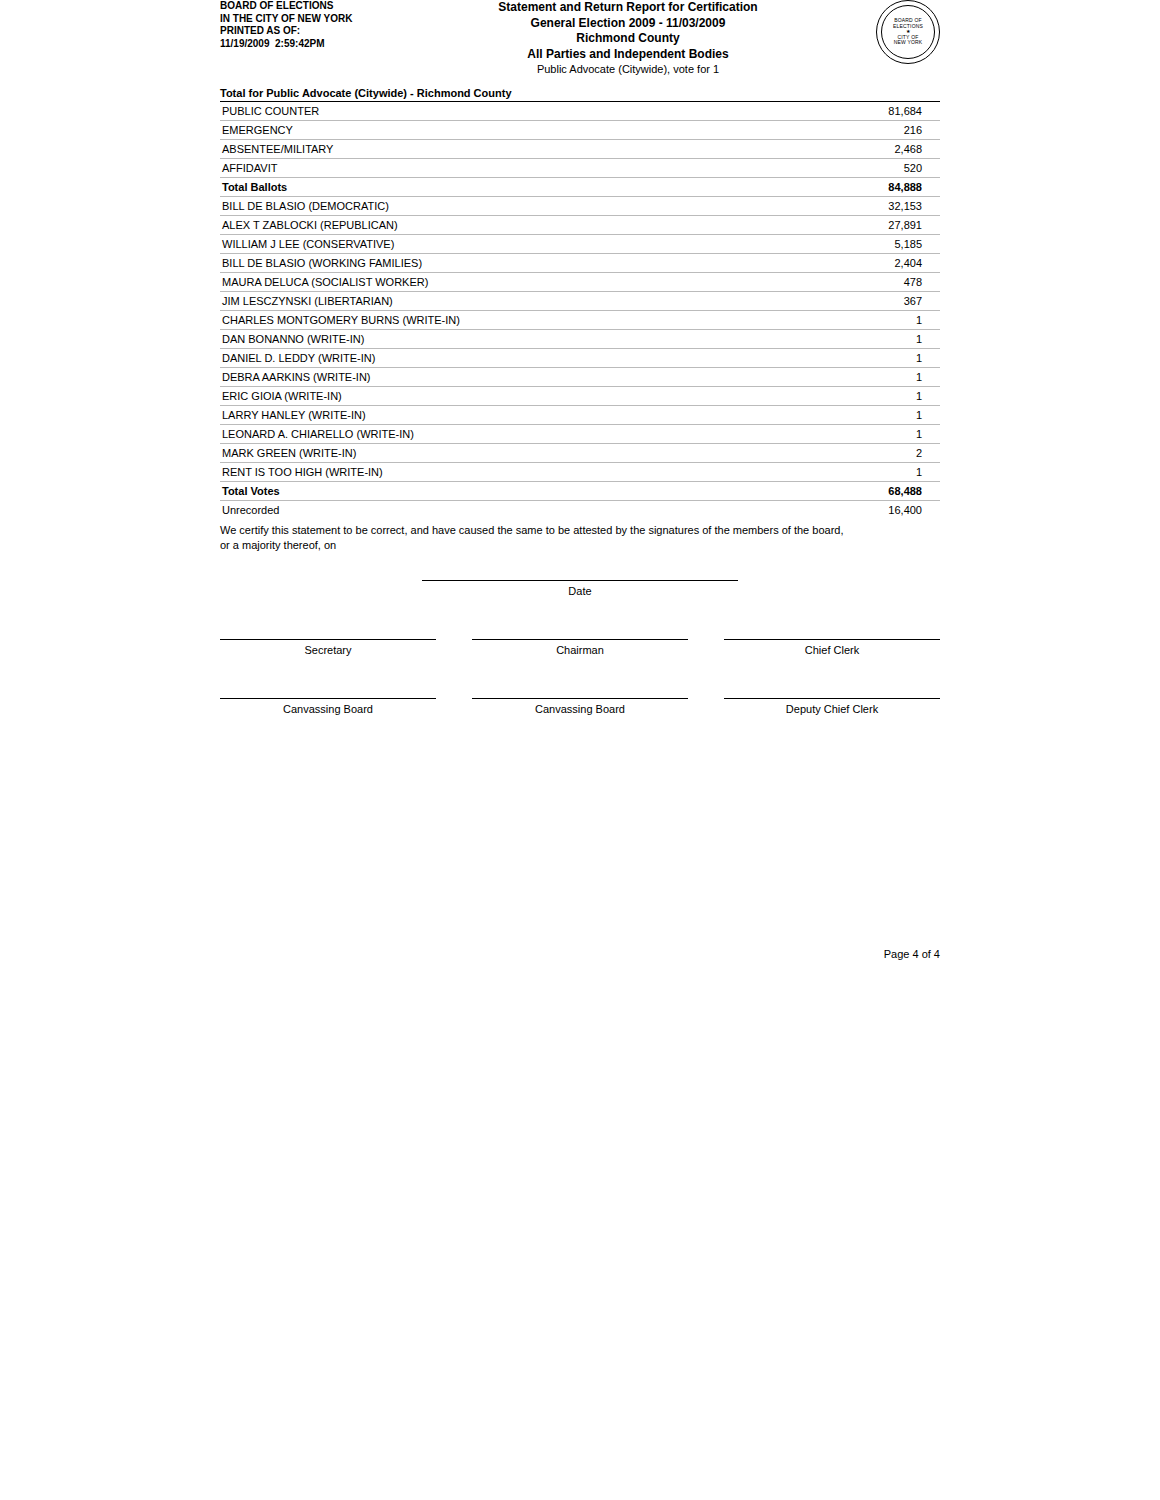BOARD OF ELECTIONS
IN THE CITY OF NEW YORK
PRINTED AS OF:
11/19/2009 2:59:42PM
Statement and Return Report for Certification
General Election 2009 - 11/03/2009
Richmond County
All Parties and Independent Bodies
Public Advocate (Citywide), vote for 1
BOARD OF
ELECTIONS
★
CITY OF
NEW YORK
Total for Public Advocate (Citywide) - Richmond County
| PUBLIC COUNTER | 81,684 |
| EMERGENCY | 216 |
| ABSENTEE/MILITARY | 2,468 |
| AFFIDAVIT | 520 |
| Total Ballots | 84,888 |
| BILL DE BLASIO (DEMOCRATIC) | 32,153 |
| ALEX T ZABLOCKI (REPUBLICAN) | 27,891 |
| WILLIAM J LEE (CONSERVATIVE) | 5,185 |
| BILL DE BLASIO (WORKING FAMILIES) | 2,404 |
| MAURA DELUCA (SOCIALIST WORKER) | 478 |
| JIM LESCZYNSKI (LIBERTARIAN) | 367 |
| CHARLES MONTGOMERY BURNS (WRITE-IN) | 1 |
| DAN BONANNO (WRITE-IN) | 1 |
| DANIEL D. LEDDY (WRITE-IN) | 1 |
| DEBRA AARKINS (WRITE-IN) | 1 |
| ERIC GIOIA (WRITE-IN) | 1 |
| LARRY HANLEY (WRITE-IN) | 1 |
| LEONARD A. CHIARELLO (WRITE-IN) | 1 |
| MARK GREEN (WRITE-IN) | 2 |
| RENT IS TOO HIGH (WRITE-IN) | 1 |
| Total Votes | 68,488 |
| Unrecorded | 16,400 |
We certify this statement to be correct, and have caused the same to be attested by the signatures of the members of the board,
or a majority thereof, on
Date
Secretary
Chairman
Chief Clerk
Canvassing Board
Canvassing Board
Deputy Chief Clerk
Page 4 of 4